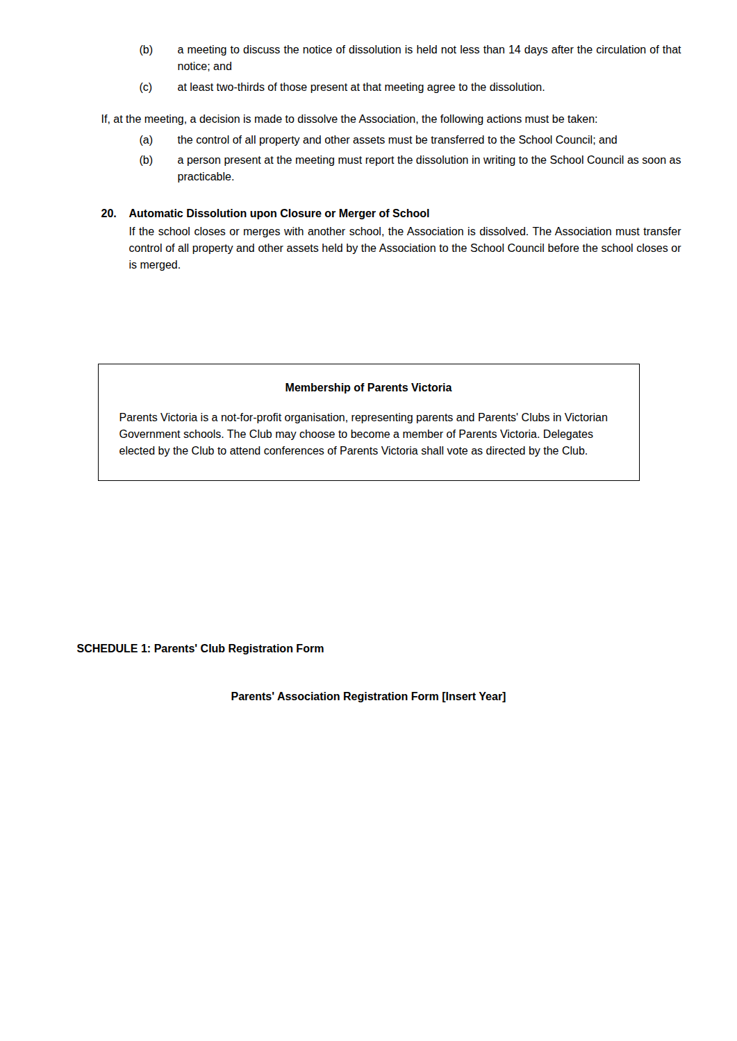(b) a meeting to discuss the notice of dissolution is held not less than 14 days after the circulation of that notice; and
(c) at least two-thirds of those present at that meeting agree to the dissolution.
If, at the meeting, a decision is made to dissolve the Association, the following actions must be taken:
(a) the control of all property and other assets must be transferred to the School Council; and
(b) a person present at the meeting must report the dissolution in writing to the School Council as soon as practicable.
20. Automatic Dissolution upon Closure or Merger of School
If the school closes or merges with another school, the Association is dissolved. The Association must transfer control of all property and other assets held by the Association to the School Council before the school closes or is merged.
Membership of Parents Victoria
Parents Victoria is a not-for-profit organisation, representing parents and Parents' Clubs in Victorian Government schools. The Club may choose to become a member of Parents Victoria. Delegates elected by the Club to attend conferences of Parents Victoria shall vote as directed by the Club.
SCHEDULE 1: Parents' Club Registration Form
Parents' Association Registration Form [Insert Year]